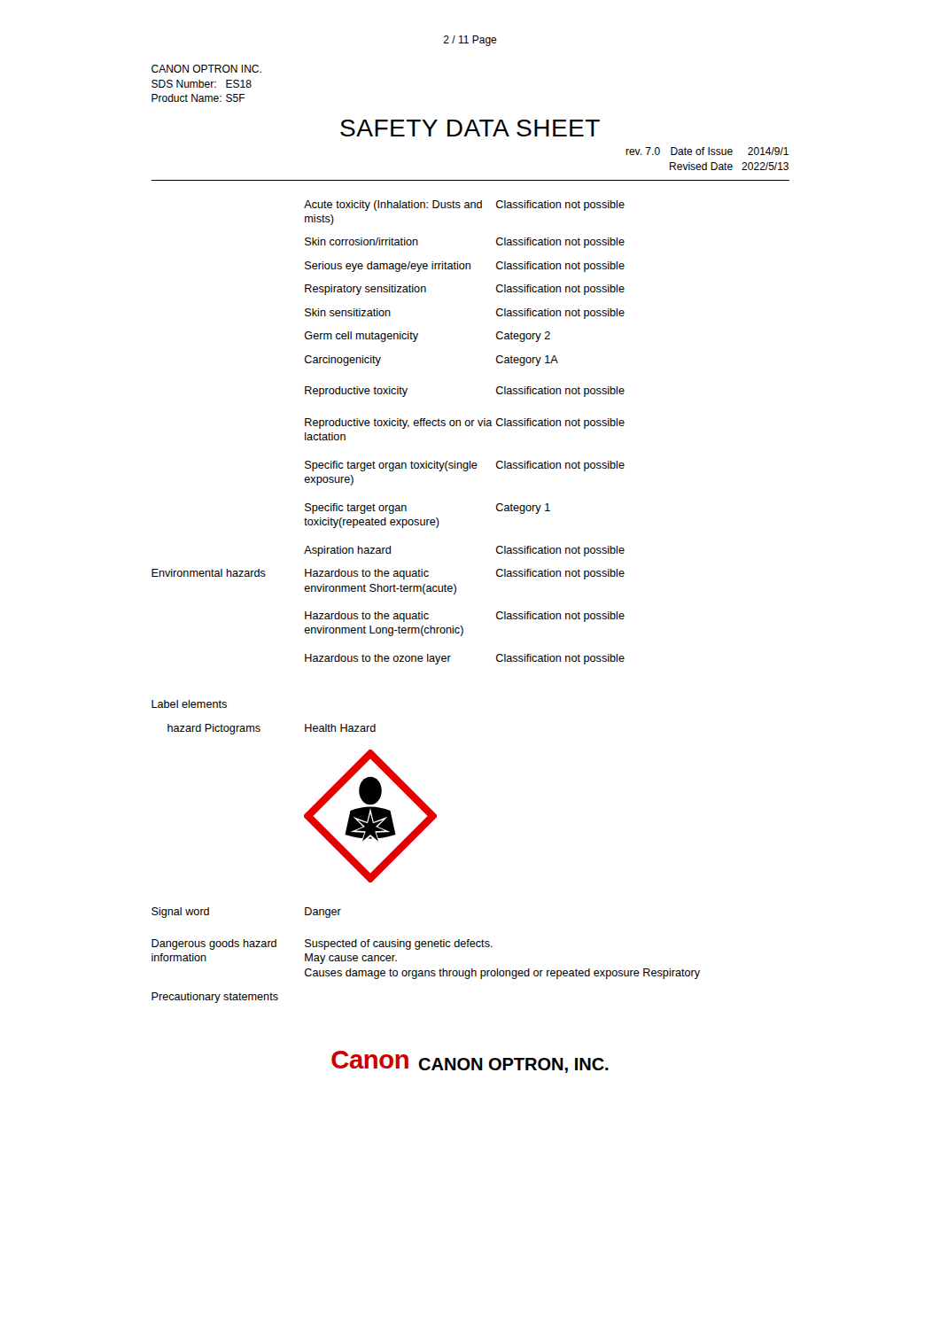2 / 11 Page
CANON OPTRON INC.
| SDS Number: | ES18 |
| Product Name: | S5F |
SAFETY DATA SHEET
| rev. 7.0 | Date of Issue | 2014/9/1 |
| | Revised Date | 2022/5/13 |
| | Acute toxicity (Inhalation: Dusts and mists) | Classification not possible |
| | Skin corrosion/irritation | Classification not possible |
| | Serious eye damage/eye irritation | Classification not possible |
| | Respiratory sensitization | Classification not possible |
| | Skin sensitization | Classification not possible |
| | Germ cell mutagenicity | Category 2 |
| | Carcinogenicity | Category 1A |
| | Reproductive toxicity | Classification not possible |
| | Reproductive toxicity, effects on or via lactation | Classification not possible |
| | Specific target organ toxicity(single exposure) | Classification not possible |
| | Specific target organ toxicity(repeated exposure) | Category 1 |
| | Aspiration hazard | Classification not possible |
| Environmental hazards | Hazardous to the aquatic environment Short-term(acute) | Classification not possible |
| | Hazardous to the aquatic environment Long-term(chronic) | Classification not possible |
| | Hazardous to the ozone layer | Classification not possible |
| Label elements | | |
| hazard Pictograms | Health Hazard | |
| Signal word | Danger | |
| Dangerous goods hazard information | Suspected of causing genetic defects. May cause cancer. Causes damage to organs through prolonged or repeated exposure Respiratory |
| Precautionary statements | |
Canon CANON OPTRON, INC.